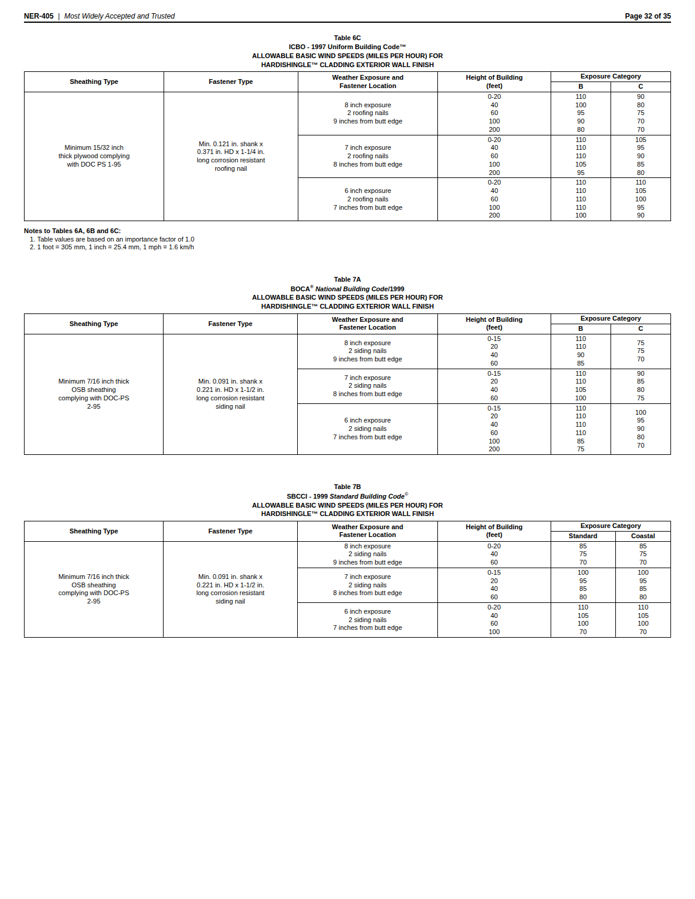NER-405 | Most Widely Accepted and Trusted
Page 32 of 35
Table 6C
ICBO - 1997 Uniform Building Code™
ALLOWABLE BASIC WIND SPEEDS (MILES PER HOUR) FOR
HARDISHINGLE™ CLADDING EXTERIOR WALL FINISH
| Sheathing Type | Fastener Type | Weather Exposure and Fastener Location | Height of Building (feet) | Exposure Category |
| --- | --- | --- | --- | --- |
| B | C |
| Minimum 15/32 inch thick plywood complying with DOC PS 1-95 | Min. 0.121 in. shank x 0.371 in. HD x 1-1/4 in. long corrosion resistant roofing nail | 8 inch exposure 2 roofing nails 9 inches from butt edge | 0-20 40 60 100 200 | 110 100 95 90 80 | 90 80 75 70 70 |
| 7 inch exposure 2 roofing nails 8 inches from butt edge | 0-20 40 60 100 200 | 110 110 110 105 95 | 105 95 90 85 80 |
| 6 inch exposure 2 roofing nails 7 inches from butt edge | 0-20 40 60 100 200 | 110 110 110 110 100 | 110 105 100 95 90 |
Notes to Tables 6A, 6B and 6C:
Table values are based on an importance factor of 1.0
1 foot = 305 mm, 1 inch = 25.4 mm, 1 mph = 1.6 km/h
Table 7A
BOCA® National Building Code/1999
ALLOWABLE BASIC WIND SPEEDS (MILES PER HOUR) FOR
HARDISHINGLE™ CLADDING EXTERIOR WALL FINISH
| Sheathing Type | Fastener Type | Weather Exposure and Fastener Location | Height of Building (feet) | Exposure Category |
| --- | --- | --- | --- | --- |
| B | C |
| Minimum 7/16 inch thick OSB sheathing complying with DOC-PS 2-95 | Min. 0.091 in. shank x 0.221 in. HD x 1-1/2 in. long corrosion resistant siding nail | 8 inch exposure 2 siding nails 9 inches from butt edge | 0-15 20 40 60 | 110 110 90 85 | 75 75 70 |
| 7 inch exposure 2 siding nails 8 inches from butt edge | 0-15 20 40 60 | 110 110 105 100 | 90 85 80 75 |
| 6 inch exposure 2 siding nails 7 inches from butt edge | 0-15 20 40 60 100 200 | 110 110 110 110 85 75 | 100 95 90 80 70 |
Table 7B
SBCCI - 1999 Standard Building Code©
ALLOWABLE BASIC WIND SPEEDS (MILES PER HOUR) FOR
HARDISHINGLE™ CLADDING EXTERIOR WALL FINISH
| Sheathing Type | Fastener Type | Weather Exposure and Fastener Location | Height of Building (feet) | Exposure Category |
| --- | --- | --- | --- | --- |
| Standard | Coastal |
| Minimum 7/16 inch thick OSB sheathing complying with DOC-PS 2-95 | Min. 0.091 in. shank x 0.221 in. HD x 1-1/2 in. long corrosion resistant siding nail | 8 inch exposure 2 siding nails 9 inches from butt edge | 0-20 40 60 | 85 75 70 | 85 75 70 |
| 7 inch exposure 2 siding nails 8 inches from butt edge | 0-15 20 40 60 | 100 95 85 80 | 100 95 85 80 |
| 6 inch exposure 2 siding nails 7 inches from butt edge | 0-20 40 60 100 | 110 105 100 70 | 110 105 100 70 |